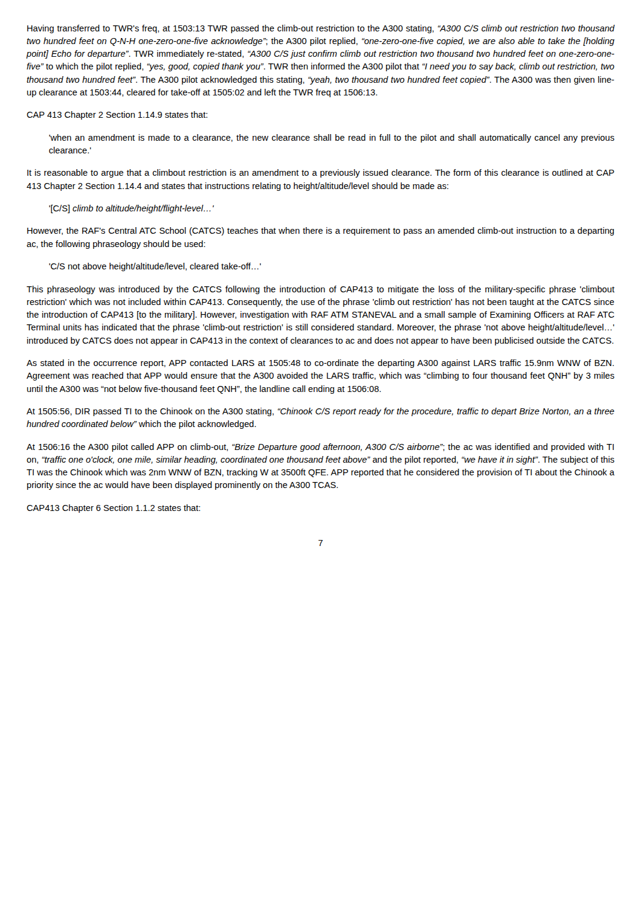Having transferred to TWR's freq, at 1503:13 TWR passed the climb-out restriction to the A300 stating, “A300 C/S climb out restriction two thousand two hundred feet on Q-N-H one-zero-one-five acknowledge”; the A300 pilot replied, “one-zero-one-five copied, we are also able to take the [holding point] Echo for departure”. TWR immediately re-stated, “A300 C/S just confirm climb out restriction two thousand two hundred feet on one-zero-one-five” to which the pilot replied, “yes, good, copied thank you”. TWR then informed the A300 pilot that “I need you to say back, climb out restriction, two thousand two hundred feet”. The A300 pilot acknowledged this stating, “yeah, two thousand two hundred feet copied”. The A300 was then given line-up clearance at 1503:44, cleared for take-off at 1505:02 and left the TWR freq at 1506:13.
CAP 413 Chapter 2 Section 1.14.9 states that:
'when an amendment is made to a clearance, the new clearance shall be read in full to the pilot and shall automatically cancel any previous clearance.'
It is reasonable to argue that a climbout restriction is an amendment to a previously issued clearance. The form of this clearance is outlined at CAP 413 Chapter 2 Section 1.14.4 and states that instructions relating to height/altitude/level should be made as:
'[C/S] climb to altitude/height/flight-level…'
However, the RAF's Central ATC School (CATCS) teaches that when there is a requirement to pass an amended climb-out instruction to a departing ac, the following phraseology should be used:
'C/S not above height/altitude/level, cleared take-off…'
This phraseology was introduced by the CATCS following the introduction of CAP413 to mitigate the loss of the military-specific phrase 'climbout restriction' which was not included within CAP413. Consequently, the use of the phrase 'climb out restriction' has not been taught at the CATCS since the introduction of CAP413 [to the military]. However, investigation with RAF ATM STANEVAL and a small sample of Examining Officers at RAF ATC Terminal units has indicated that the phrase 'climb-out restriction' is still considered standard. Moreover, the phrase 'not above height/altitude/level…' introduced by CATCS does not appear in CAP413 in the context of clearances to ac and does not appear to have been publicised outside the CATCS.
As stated in the occurrence report, APP contacted LARS at 1505:48 to co-ordinate the departing A300 against LARS traffic 15.9nm WNW of BZN. Agreement was reached that APP would ensure that the A300 avoided the LARS traffic, which was “climbing to four thousand feet QNH” by 3 miles until the A300 was “not below five-thousand feet QNH”, the landline call ending at 1506:08.
At 1505:56, DIR passed TI to the Chinook on the A300 stating, “Chinook C/S report ready for the procedure, traffic to depart Brize Norton, an a three hundred coordinated below” which the pilot acknowledged.
At 1506:16 the A300 pilot called APP on climb-out, “Brize Departure good afternoon, A300 C/S airborne”; the ac was identified and provided with TI on, “traffic one o'clock, one mile, similar heading, coordinated one thousand feet above” and the pilot reported, “we have it in sight”. The subject of this TI was the Chinook which was 2nm WNW of BZN, tracking W at 3500ft QFE. APP reported that he considered the provision of TI about the Chinook a priority since the ac would have been displayed prominently on the A300 TCAS.
CAP413 Chapter 6 Section 1.1.2 states that:
7